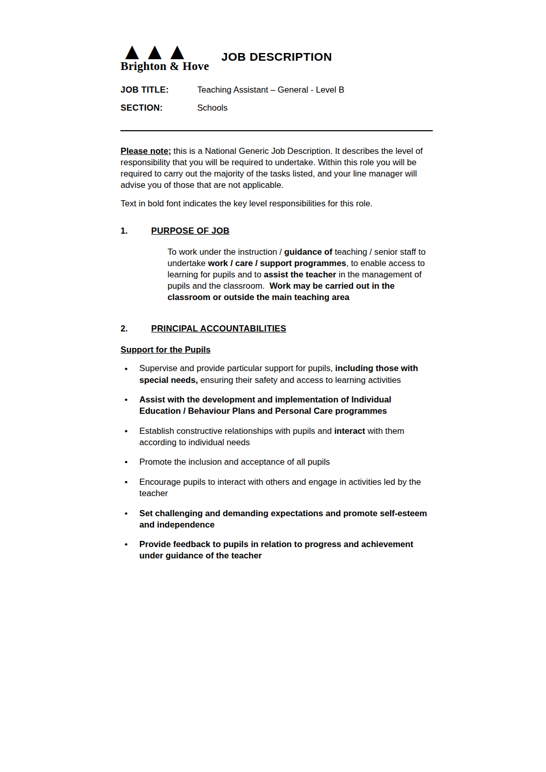▲▲▲
Brighton & Hove
JOB DESCRIPTION
| JOB TITLE: | Teaching Assistant – General - Level B |
| SECTION: | Schools |
Please note; this is a National Generic Job Description. It describes the level of responsibility that you will be required to undertake. Within this role you will be required to carry out the majority of the tasks listed, and your line manager will advise you of those that are not applicable.
Text in bold font indicates the key level responsibilities for this role.
1. PURPOSE OF JOB
To work under the instruction / guidance of teaching / senior staff to undertake work / care / support programmes, to enable access to learning for pupils and to assist the teacher in the management of pupils and the classroom. Work may be carried out in the classroom or outside the main teaching area
2. PRINCIPAL ACCOUNTABILITIES
Support for the Pupils
Supervise and provide particular support for pupils, including those with special needs, ensuring their safety and access to learning activities
Assist with the development and implementation of Individual Education / Behaviour Plans and Personal Care programmes
Establish constructive relationships with pupils and interact with them according to individual needs
Promote the inclusion and acceptance of all pupils
Encourage pupils to interact with others and engage in activities led by the teacher
Set challenging and demanding expectations and promote self-esteem and independence
Provide feedback to pupils in relation to progress and achievement under guidance of the teacher